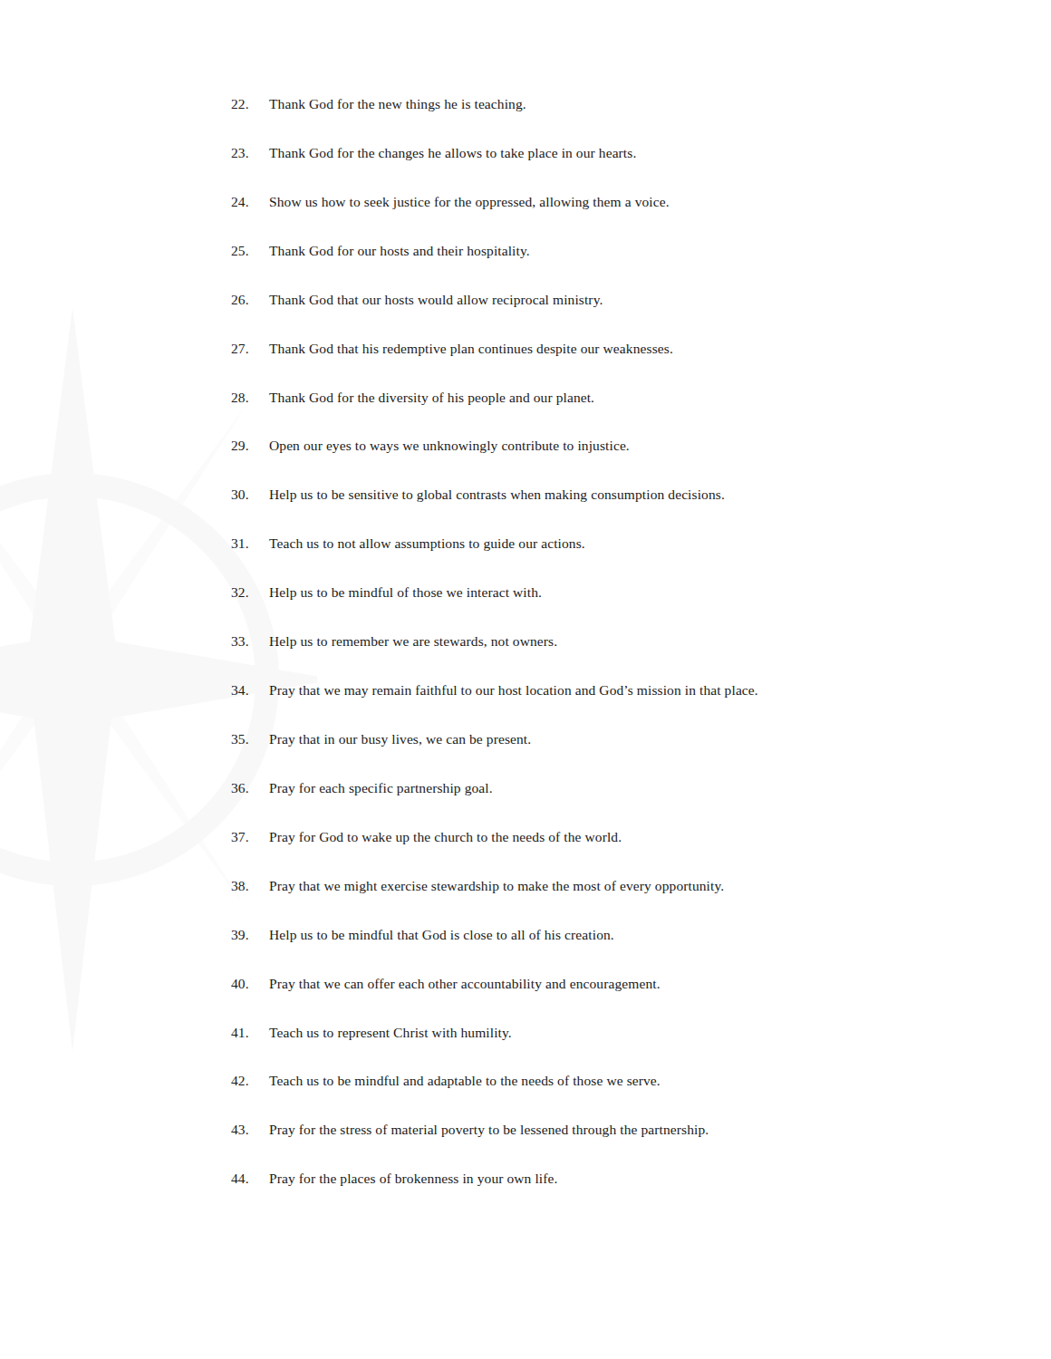Thank God for the new things he is teaching.
Thank God for the changes he allows to take place in our hearts.
Show us how to seek justice for the oppressed, allowing them a voice.
Thank God for our hosts and their hospitality.
Thank God that our hosts would allow reciprocal ministry.
Thank God that his redemptive plan continues despite our weaknesses.
Thank God for the diversity of his people and our planet.
Open our eyes to ways we unknowingly contribute to injustice.
Help us to be sensitive to global contrasts when making consumption decisions.
Teach us to not allow assumptions to guide our actions.
Help us to be mindful of those we interact with.
Help us to remember we are stewards, not owners.
Pray that we may remain faithful to our host location and God’s mission in that place.
Pray that in our busy lives, we can be present.
Pray for each specific partnership goal.
Pray for God to wake up the church to the needs of the world.
Pray that we might exercise stewardship to make the most of every opportunity.
Help us to be mindful that God is close to all of his creation.
Pray that we can offer each other accountability and encouragement.
Teach us to represent Christ with humility.
Teach us to be mindful and adaptable to the needs of those we serve.
Pray for the stress of material poverty to be lessened through the partnership.
Pray for the places of brokenness in your own life.